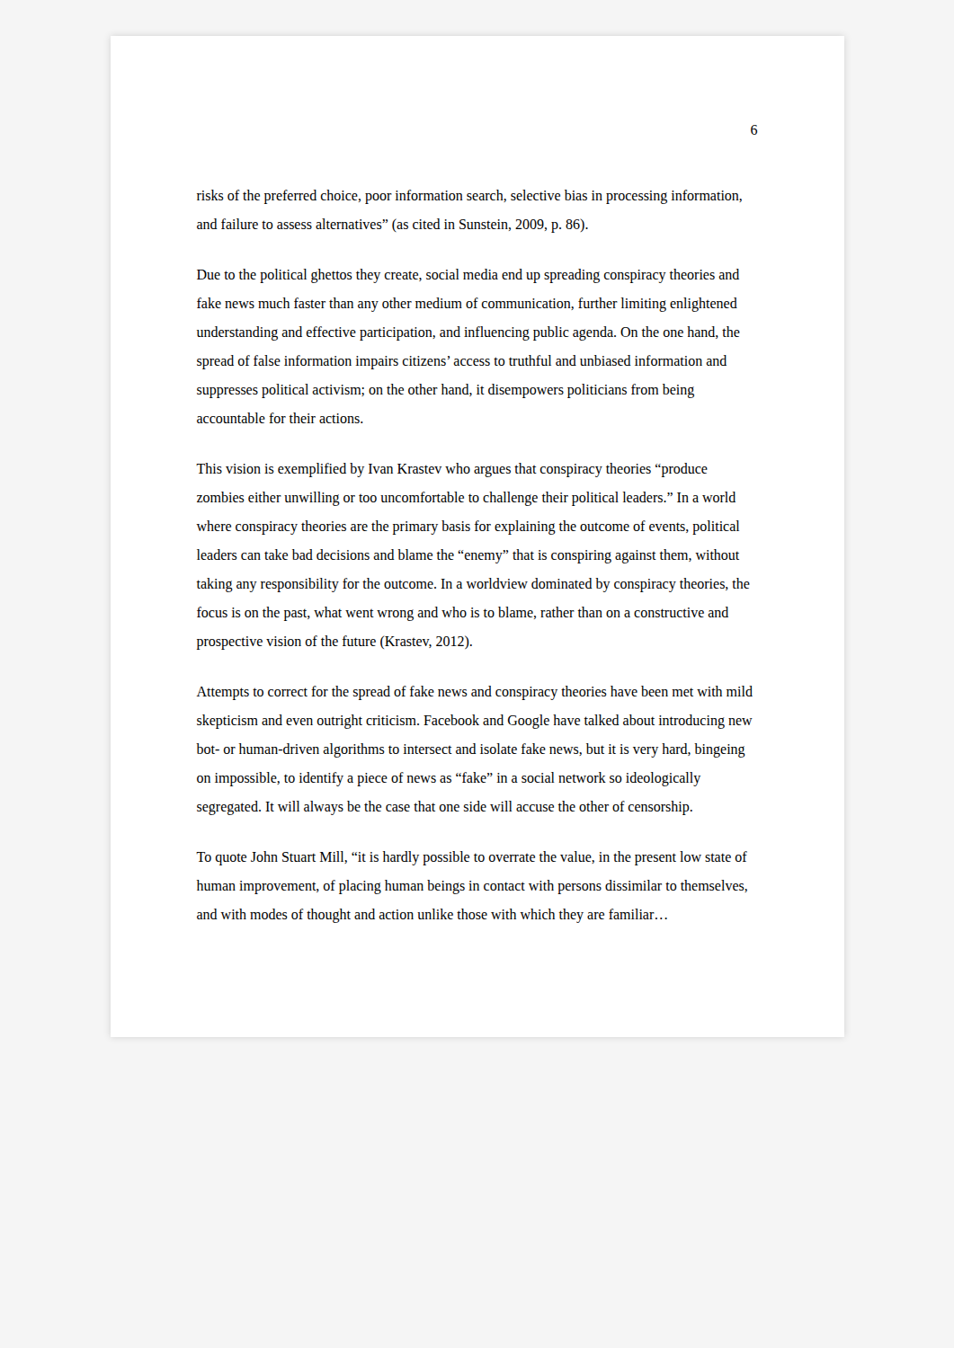6
risks of the preferred choice, poor information search, selective bias in processing information, and failure to assess alternatives” (as cited in Sunstein, 2009, p. 86).
Due to the political ghettos they create, social media end up spreading conspiracy theories and fake news much faster than any other medium of communication, further limiting enlightened understanding and effective participation, and influencing public agenda. On the one hand, the spread of false information impairs citizens’ access to truthful and unbiased information and suppresses political activism; on the other hand, it disempowers politicians from being accountable for their actions.
This vision is exemplified by Ivan Krastev who argues that conspiracy theories “produce zombies either unwilling or too uncomfortable to challenge their political leaders.” In a world where conspiracy theories are the primary basis for explaining the outcome of events, political leaders can take bad decisions and blame the “enemy” that is conspiring against them, without taking any responsibility for the outcome. In a worldview dominated by conspiracy theories, the focus is on the past, what went wrong and who is to blame, rather than on a constructive and prospective vision of the future (Krastev, 2012).
Attempts to correct for the spread of fake news and conspiracy theories have been met with mild skepticism and even outright criticism. Facebook and Google have talked about introducing new bot- or human-driven algorithms to intersect and isolate fake news, but it is very hard, bingeing on impossible, to identify a piece of news as “fake” in a social network so ideologically segregated. It will always be the case that one side will accuse the other of censorship.
To quote John Stuart Mill, “it is hardly possible to overrate the value, in the present low state of human improvement, of placing human beings in contact with persons dissimilar to themselves, and with modes of thought and action unlike those with which they are familiar…